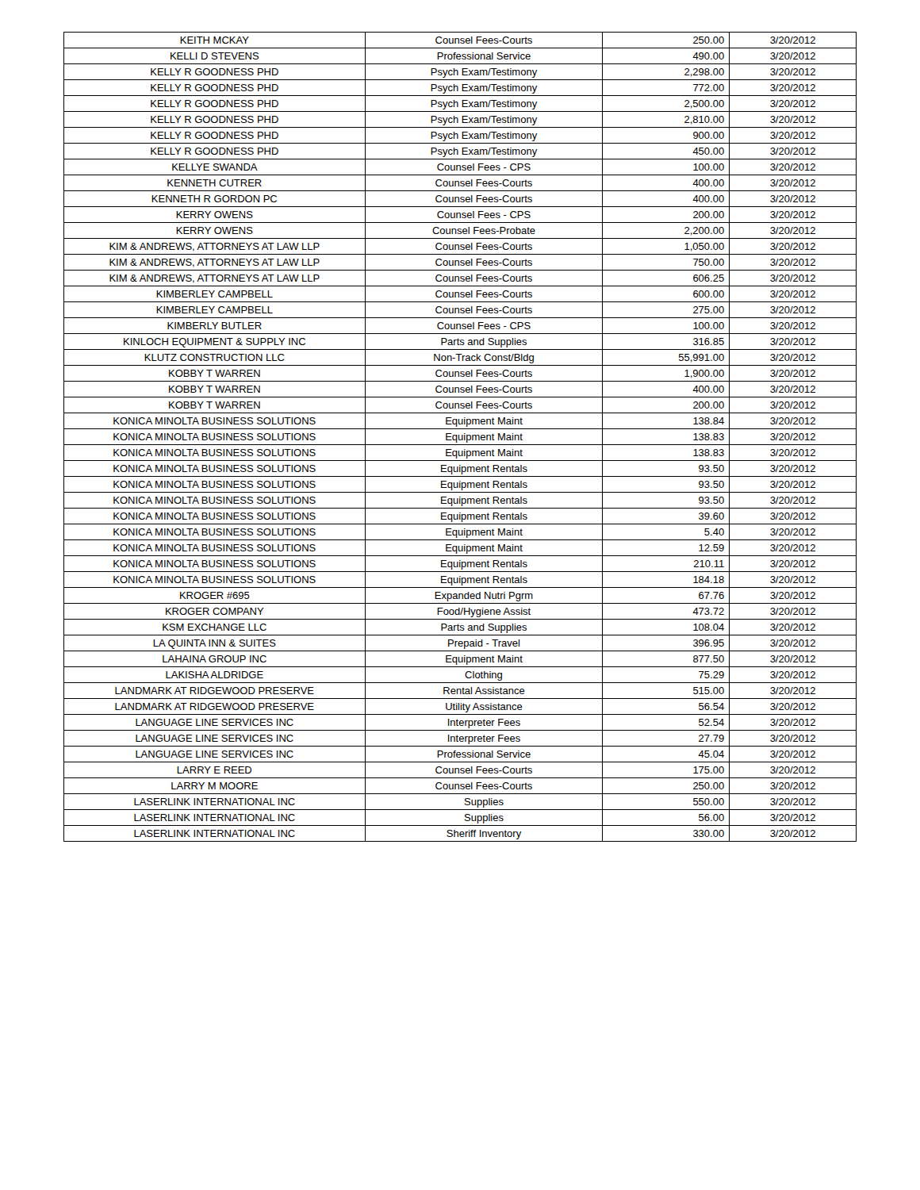| KEITH MCKAY | Counsel Fees-Courts | 250.00 | 3/20/2012 |
| KELLI D STEVENS | Professional Service | 490.00 | 3/20/2012 |
| KELLY R GOODNESS PHD | Psych Exam/Testimony | 2,298.00 | 3/20/2012 |
| KELLY R GOODNESS PHD | Psych Exam/Testimony | 772.00 | 3/20/2012 |
| KELLY R GOODNESS PHD | Psych Exam/Testimony | 2,500.00 | 3/20/2012 |
| KELLY R GOODNESS PHD | Psych Exam/Testimony | 2,810.00 | 3/20/2012 |
| KELLY R GOODNESS PHD | Psych Exam/Testimony | 900.00 | 3/20/2012 |
| KELLY R GOODNESS PHD | Psych Exam/Testimony | 450.00 | 3/20/2012 |
| KELLYE SWANDA | Counsel Fees - CPS | 100.00 | 3/20/2012 |
| KENNETH CUTRER | Counsel Fees-Courts | 400.00 | 3/20/2012 |
| KENNETH R GORDON PC | Counsel Fees-Courts | 400.00 | 3/20/2012 |
| KERRY OWENS | Counsel Fees - CPS | 200.00 | 3/20/2012 |
| KERRY OWENS | Counsel Fees-Probate | 2,200.00 | 3/20/2012 |
| KIM & ANDREWS, ATTORNEYS AT LAW LLP | Counsel Fees-Courts | 1,050.00 | 3/20/2012 |
| KIM & ANDREWS, ATTORNEYS AT LAW LLP | Counsel Fees-Courts | 750.00 | 3/20/2012 |
| KIM & ANDREWS, ATTORNEYS AT LAW LLP | Counsel Fees-Courts | 606.25 | 3/20/2012 |
| KIMBERLEY CAMPBELL | Counsel Fees-Courts | 600.00 | 3/20/2012 |
| KIMBERLEY CAMPBELL | Counsel Fees-Courts | 275.00 | 3/20/2012 |
| KIMBERLY BUTLER | Counsel Fees - CPS | 100.00 | 3/20/2012 |
| KINLOCH EQUIPMENT & SUPPLY INC | Parts and Supplies | 316.85 | 3/20/2012 |
| KLUTZ CONSTRUCTION LLC | Non-Track Const/Bldg | 55,991.00 | 3/20/2012 |
| KOBBY T WARREN | Counsel Fees-Courts | 1,900.00 | 3/20/2012 |
| KOBBY T WARREN | Counsel Fees-Courts | 400.00 | 3/20/2012 |
| KOBBY T WARREN | Counsel Fees-Courts | 200.00 | 3/20/2012 |
| KONICA MINOLTA BUSINESS SOLUTIONS | Equipment Maint | 138.84 | 3/20/2012 |
| KONICA MINOLTA BUSINESS SOLUTIONS | Equipment Maint | 138.83 | 3/20/2012 |
| KONICA MINOLTA BUSINESS SOLUTIONS | Equipment Maint | 138.83 | 3/20/2012 |
| KONICA MINOLTA BUSINESS SOLUTIONS | Equipment Rentals | 93.50 | 3/20/2012 |
| KONICA MINOLTA BUSINESS SOLUTIONS | Equipment Rentals | 93.50 | 3/20/2012 |
| KONICA MINOLTA BUSINESS SOLUTIONS | Equipment Rentals | 93.50 | 3/20/2012 |
| KONICA MINOLTA BUSINESS SOLUTIONS | Equipment Rentals | 39.60 | 3/20/2012 |
| KONICA MINOLTA BUSINESS SOLUTIONS | Equipment Maint | 5.40 | 3/20/2012 |
| KONICA MINOLTA BUSINESS SOLUTIONS | Equipment Maint | 12.59 | 3/20/2012 |
| KONICA MINOLTA BUSINESS SOLUTIONS | Equipment Rentals | 210.11 | 3/20/2012 |
| KONICA MINOLTA BUSINESS SOLUTIONS | Equipment Rentals | 184.18 | 3/20/2012 |
| KROGER #695 | Expanded Nutri Pgrm | 67.76 | 3/20/2012 |
| KROGER COMPANY | Food/Hygiene Assist | 473.72 | 3/20/2012 |
| KSM EXCHANGE LLC | Parts and Supplies | 108.04 | 3/20/2012 |
| LA QUINTA INN & SUITES | Prepaid - Travel | 396.95 | 3/20/2012 |
| LAHAINA GROUP INC | Equipment Maint | 877.50 | 3/20/2012 |
| LAKISHA ALDRIDGE | Clothing | 75.29 | 3/20/2012 |
| LANDMARK AT RIDGEWOOD PRESERVE | Rental Assistance | 515.00 | 3/20/2012 |
| LANDMARK AT RIDGEWOOD PRESERVE | Utility Assistance | 56.54 | 3/20/2012 |
| LANGUAGE LINE SERVICES INC | Interpreter Fees | 52.54 | 3/20/2012 |
| LANGUAGE LINE SERVICES INC | Interpreter Fees | 27.79 | 3/20/2012 |
| LANGUAGE LINE SERVICES INC | Professional Service | 45.04 | 3/20/2012 |
| LARRY E REED | Counsel Fees-Courts | 175.00 | 3/20/2012 |
| LARRY M MOORE | Counsel Fees-Courts | 250.00 | 3/20/2012 |
| LASERLINK INTERNATIONAL INC | Supplies | 550.00 | 3/20/2012 |
| LASERLINK INTERNATIONAL INC | Supplies | 56.00 | 3/20/2012 |
| LASERLINK INTERNATIONAL INC | Sheriff Inventory | 330.00 | 3/20/2012 |